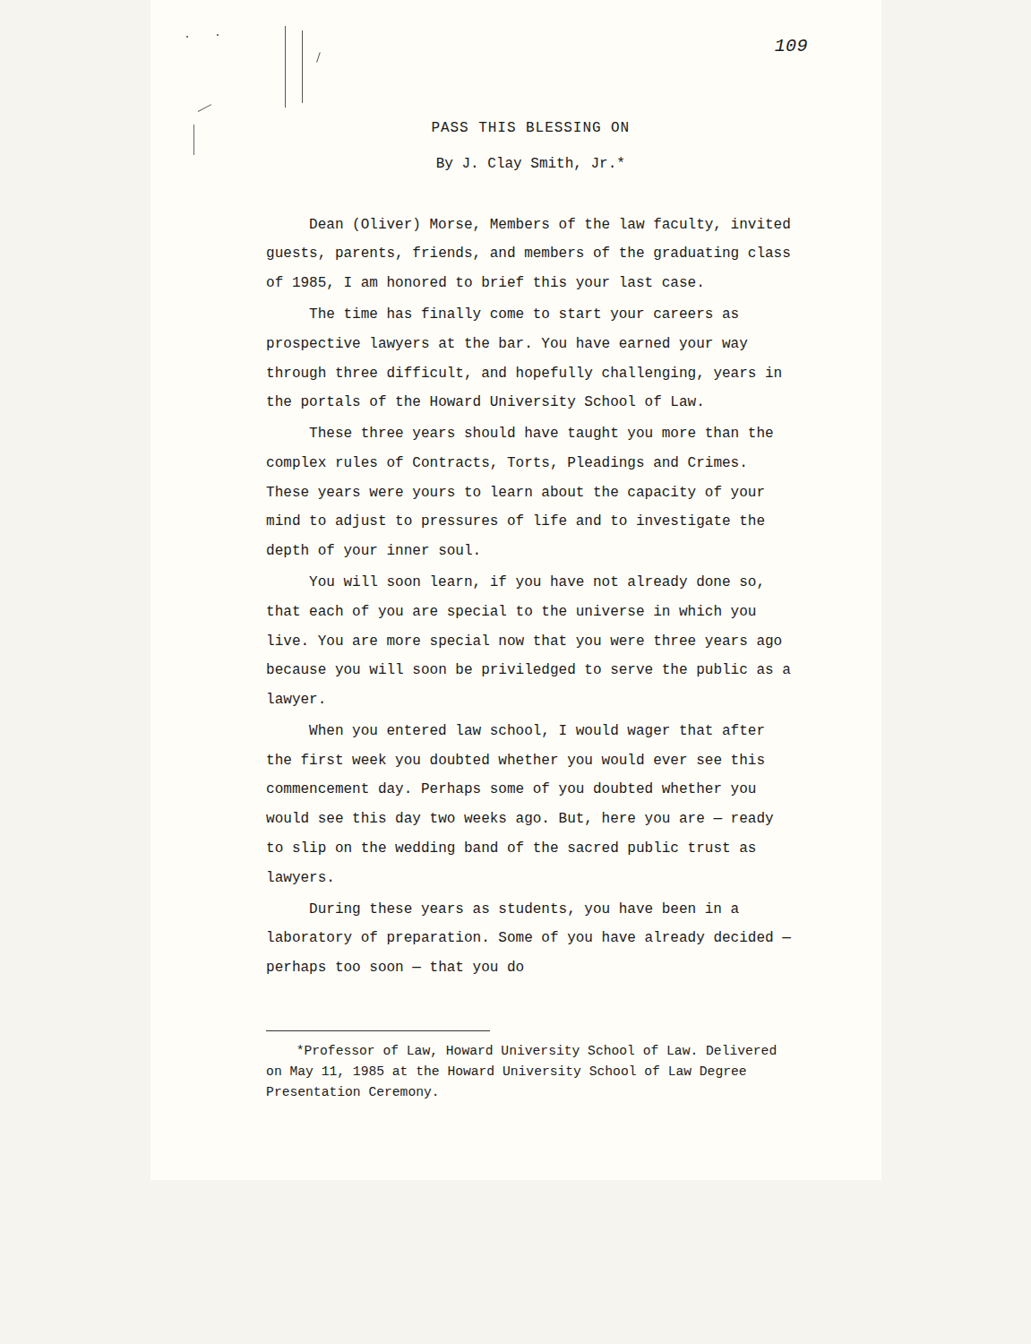109
PASS THIS BLESSING ON
By J. Clay Smith, Jr.*
Dean (Oliver) Morse, Members of the law faculty, invited guests, parents, friends, and members of the graduating class of 1985, I am honored to brief this your last case.
The time has finally come to start your careers as prospective lawyers at the bar. You have earned your way through three difficult, and hopefully challenging, years in the portals of the Howard University School of Law.
These three years should have taught you more than the complex rules of Contracts, Torts, Pleadings and Crimes. These years were yours to learn about the capacity of your mind to adjust to pressures of life and to investigate the depth of your inner soul.
You will soon learn, if you have not already done so, that each of you are special to the universe in which you live. You are more special now that you were three years ago because you will soon be priviledged to serve the public as a lawyer.
When you entered law school, I would wager that after the first week you doubted whether you would ever see this commencement day. Perhaps some of you doubted whether you would see this day two weeks ago. But, here you are — ready to slip on the wedding band of the sacred public trust as lawyers.
During these years as students, you have been in a laboratory of preparation. Some of you have already decided — perhaps too soon — that you do
*Professor of Law, Howard University School of Law. Delivered on May 11, 1985 at the Howard University School of Law Degree Presentation Ceremony.